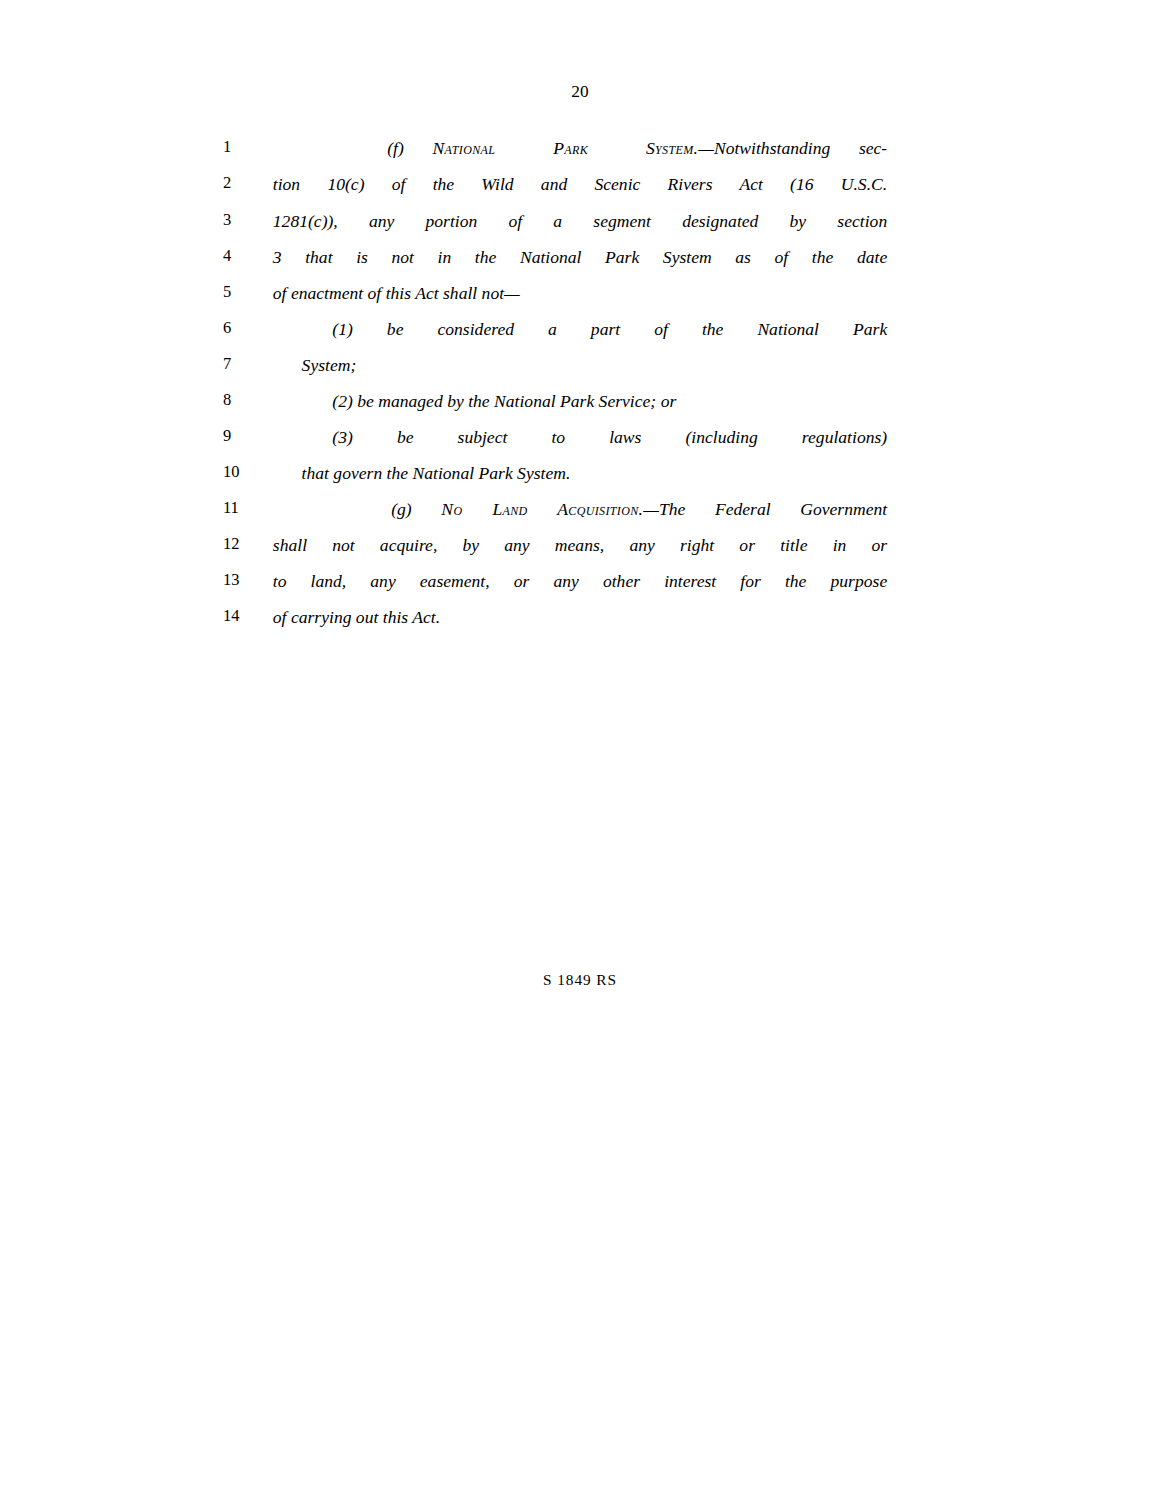20
(f) National Park System.—Notwithstanding sec-
tion 10(c) of the Wild and Scenic Rivers Act (16 U.S.C.
1281(c)), any portion of a segment designated by section
3 that is not in the National Park System as of the date
of enactment of this Act shall not—
(1) be considered a part of the National Park
System;
(2) be managed by the National Park Service; or
(3) be subject to laws (including regulations)
that govern the National Park System.
(g) No Land Acquisition.—The Federal Government
shall not acquire, by any means, any right or title in or
to land, any easement, or any other interest for the purpose
of carrying out this Act.
S 1849 RS